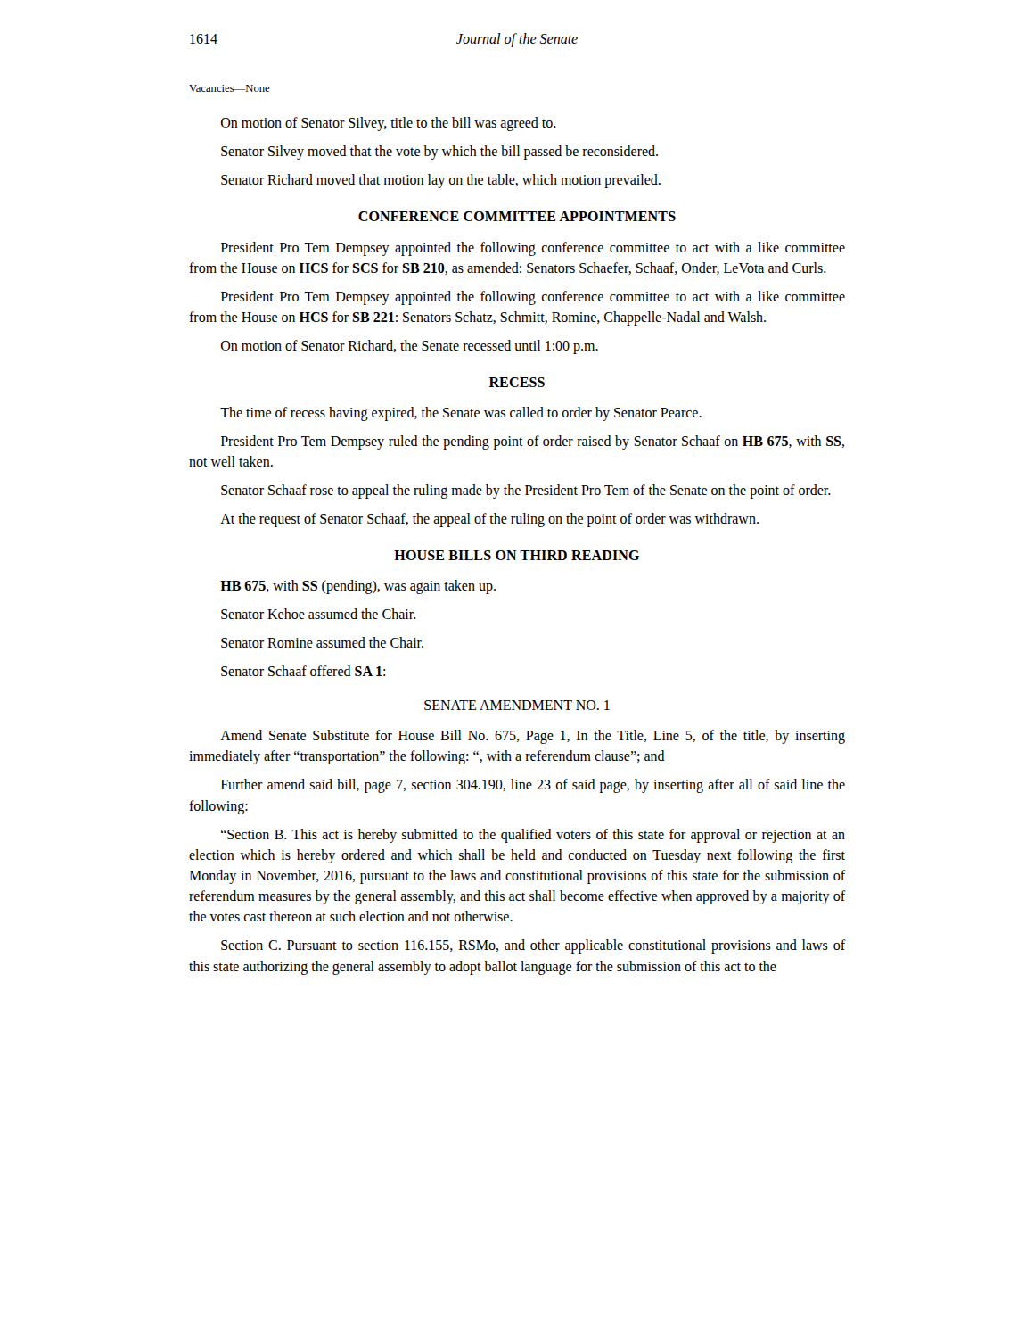1614
Journal of the Senate
Vacancies—None
On motion of Senator Silvey, title to the bill was agreed to.
Senator Silvey moved that the vote by which the bill passed be reconsidered.
Senator Richard moved that motion lay on the table, which motion prevailed.
Conference Committee Appointments
President Pro Tem Dempsey appointed the following conference committee to act with a like committee from the House on HCS for SCS for SB 210, as amended: Senators Schaefer, Schaaf, Onder, LeVota and Curls.
President Pro Tem Dempsey appointed the following conference committee to act with a like committee from the House on HCS for SB 221: Senators Schatz, Schmitt, Romine, Chappelle-Nadal and Walsh.
On motion of Senator Richard, the Senate recessed until 1:00 p.m.
Recess
The time of recess having expired, the Senate was called to order by Senator Pearce.
President Pro Tem Dempsey ruled the pending point of order raised by Senator Schaaf on HB 675, with SS, not well taken.
Senator Schaaf rose to appeal the ruling made by the President Pro Tem of the Senate on the point of order.
At the request of Senator Schaaf, the appeal of the ruling on the point of order was withdrawn.
House Bills on Third Reading
HB 675, with SS (pending), was again taken up.
Senator Kehoe assumed the Chair.
Senator Romine assumed the Chair.
Senator Schaaf offered SA 1:
SENATE AMENDMENT NO. 1
Amend Senate Substitute for House Bill No. 675, Page 1, In the Title, Line 5, of the title, by inserting immediately after “transportation” the following: “, with a referendum clause”; and
Further amend said bill, page 7, section 304.190, line 23 of said page, by inserting after all of said line the following:
“Section B. This act is hereby submitted to the qualified voters of this state for approval or rejection at an election which is hereby ordered and which shall be held and conducted on Tuesday next following the first Monday in November, 2016, pursuant to the laws and constitutional provisions of this state for the submission of referendum measures by the general assembly, and this act shall become effective when approved by a majority of the votes cast thereon at such election and not otherwise.
Section C. Pursuant to section 116.155, RSMo, and other applicable constitutional provisions and laws of this state authorizing the general assembly to adopt ballot language for the submission of this act to the